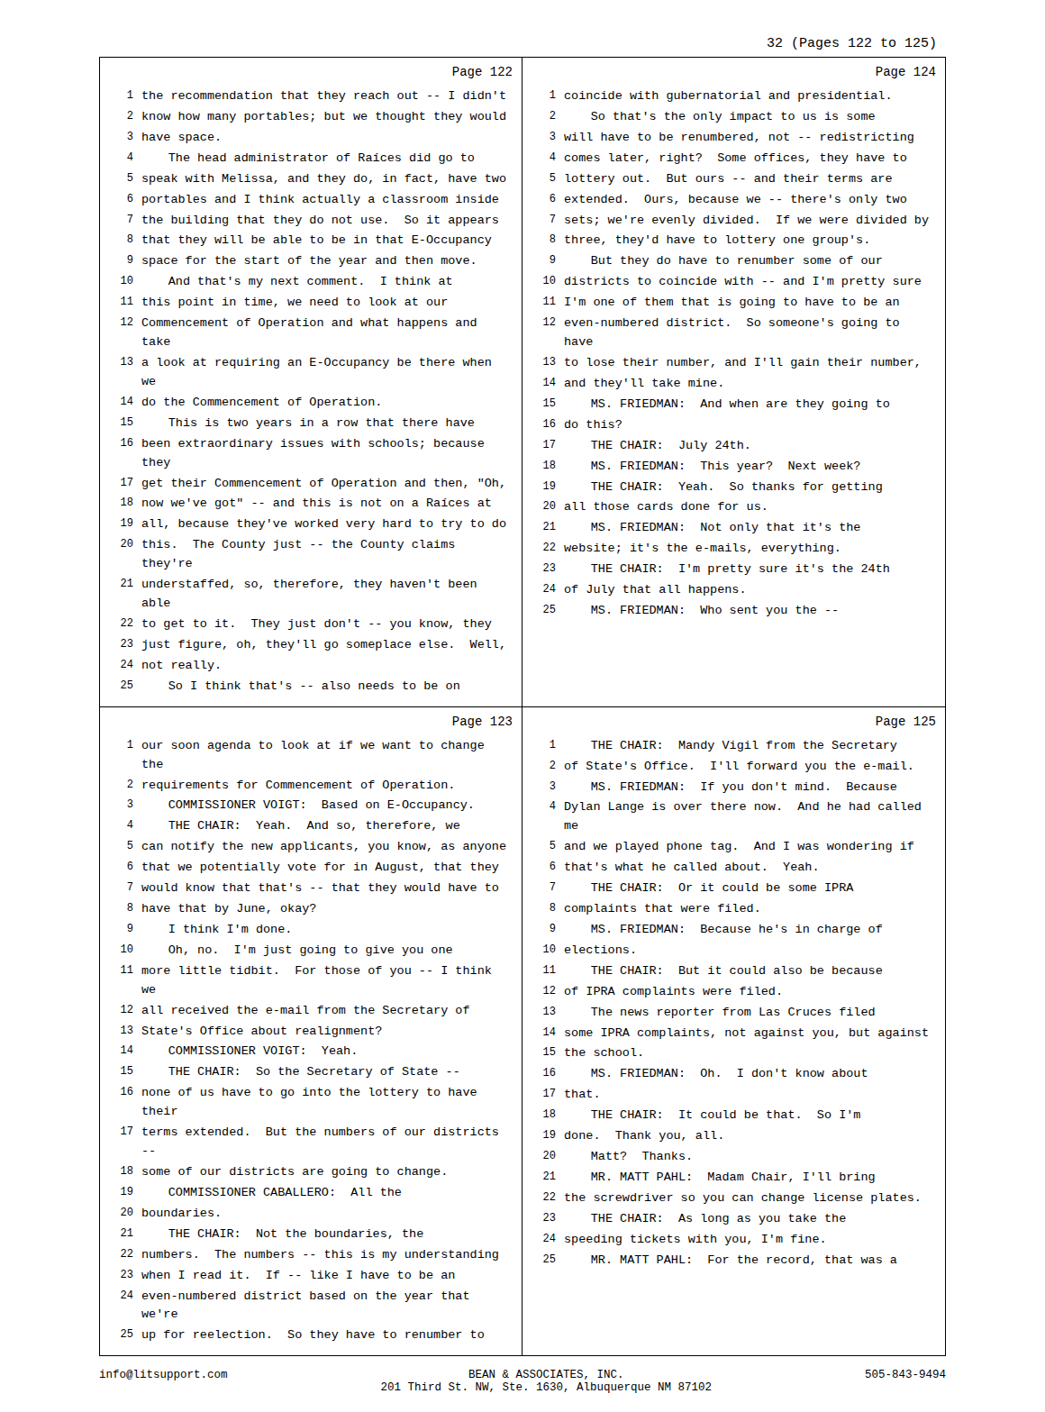32 (Pages 122 to 125)
Page 122
| 1 | the recommendation that they reach out -- I didn't |
| 2 | know how many portables; but we thought they would |
| 3 | have space. |
| 4 | The head administrator of Raíces did go to |
| 5 | speak with Melissa, and they do, in fact, have two |
| 6 | portables and I think actually a classroom inside |
| 7 | the building that they do not use. So it appears |
| 8 | that they will be able to be in that E-Occupancy |
| 9 | space for the start of the year and then move. |
| 10 | And that's my next comment. I think at |
| 11 | this point in time, we need to look at our |
| 12 | Commencement of Operation and what happens and take |
| 13 | a look at requiring an E-Occupancy be there when we |
| 14 | do the Commencement of Operation. |
| 15 | This is two years in a row that there have |
| 16 | been extraordinary issues with schools; because they |
| 17 | get their Commencement of Operation and then, "Oh, |
| 18 | now we've got" -- and this is not on a Raíces at |
| 19 | all, because they've worked very hard to try to do |
| 20 | this. The County just -- the County claims they're |
| 21 | understaffed, so, therefore, they haven't been able |
| 22 | to get to it. They just don't -- you know, they |
| 23 | just figure, oh, they'll go someplace else. Well, |
| 24 | not really. |
| 25 | So I think that's -- also needs to be on |
Page 124
| 1 | coincide with gubernatorial and presidential. |
| 2 | So that's the only impact to us is some |
| 3 | will have to be renumbered, not -- redistricting |
| 4 | comes later, right? Some offices, they have to |
| 5 | lottery out. But ours -- and their terms are |
| 6 | extended. Ours, because we -- there's only two |
| 7 | sets; we're evenly divided. If we were divided by |
| 8 | three, they'd have to lottery one group's. |
| 9 | But they do have to renumber some of our |
| 10 | districts to coincide with -- and I'm pretty sure |
| 11 | I'm one of them that is going to have to be an |
| 12 | even-numbered district. So someone's going to have |
| 13 | to lose their number, and I'll gain their number, |
| 14 | and they'll take mine. |
| 15 | MS. FRIEDMAN: And when are they going to |
| 16 | do this? |
| 17 | THE CHAIR: July 24th. |
| 18 | MS. FRIEDMAN: This year? Next week? |
| 19 | THE CHAIR: Yeah. So thanks for getting |
| 20 | all those cards done for us. |
| 21 | MS. FRIEDMAN: Not only that it's the |
| 22 | website; it's the e-mails, everything. |
| 23 | THE CHAIR: I'm pretty sure it's the 24th |
| 24 | of July that all happens. |
| 25 | MS. FRIEDMAN: Who sent you the -- |
Page 123
| 1 | our soon agenda to look at if we want to change the |
| 2 | requirements for Commencement of Operation. |
| 3 | COMMISSIONER VOIGT: Based on E-Occupancy. |
| 4 | THE CHAIR: Yeah. And so, therefore, we |
| 5 | can notify the new applicants, you know, as anyone |
| 6 | that we potentially vote for in August, that they |
| 7 | would know that that's -- that they would have to |
| 8 | have that by June, okay? |
| 9 | I think I'm done. |
| 10 | Oh, no. I'm just going to give you one |
| 11 | more little tidbit. For those of you -- I think we |
| 12 | all received the e-mail from the Secretary of |
| 13 | State's Office about realignment? |
| 14 | COMMISSIONER VOIGT: Yeah. |
| 15 | THE CHAIR: So the Secretary of State -- |
| 16 | none of us have to go into the lottery to have their |
| 17 | terms extended. But the numbers of our districts -- |
| 18 | some of our districts are going to change. |
| 19 | COMMISSIONER CABALLERO: All the |
| 20 | boundaries. |
| 21 | THE CHAIR: Not the boundaries, the |
| 22 | numbers. The numbers -- this is my understanding |
| 23 | when I read it. If -- like I have to be an |
| 24 | even-numbered district based on the year that we're |
| 25 | up for reelection. So they have to renumber to |
Page 125
| 1 | THE CHAIR: Mandy Vigil from the Secretary |
| 2 | of State's Office. I'll forward you the e-mail. |
| 3 | MS. FRIEDMAN: If you don't mind. Because |
| 4 | Dylan Lange is over there now. And he had called me |
| 5 | and we played phone tag. And I was wondering if |
| 6 | that's what he called about. Yeah. |
| 7 | THE CHAIR: Or it could be some IPRA |
| 8 | complaints that were filed. |
| 9 | MS. FRIEDMAN: Because he's in charge of |
| 10 | elections. |
| 11 | THE CHAIR: But it could also be because |
| 12 | of IPRA complaints were filed. |
| 13 | The news reporter from Las Cruces filed |
| 14 | some IPRA complaints, not against you, but against |
| 15 | the school. |
| 16 | MS. FRIEDMAN: Oh. I don't know about |
| 17 | that. |
| 18 | THE CHAIR: It could be that. So I'm |
| 19 | done. Thank you, all. |
| 20 | Matt? Thanks. |
| 21 | MR. MATT PAHL: Madam Chair, I'll bring |
| 22 | the screwdriver so you can change license plates. |
| 23 | THE CHAIR: As long as you take the |
| 24 | speeding tickets with you, I'm fine. |
| 25 | MR. MATT PAHL: For the record, that was a |
info@litsupport.com
BEAN & ASSOCIATES, INC.
201 Third St. NW, Ste. 1630, Albuquerque NM 87102
505-843-9494